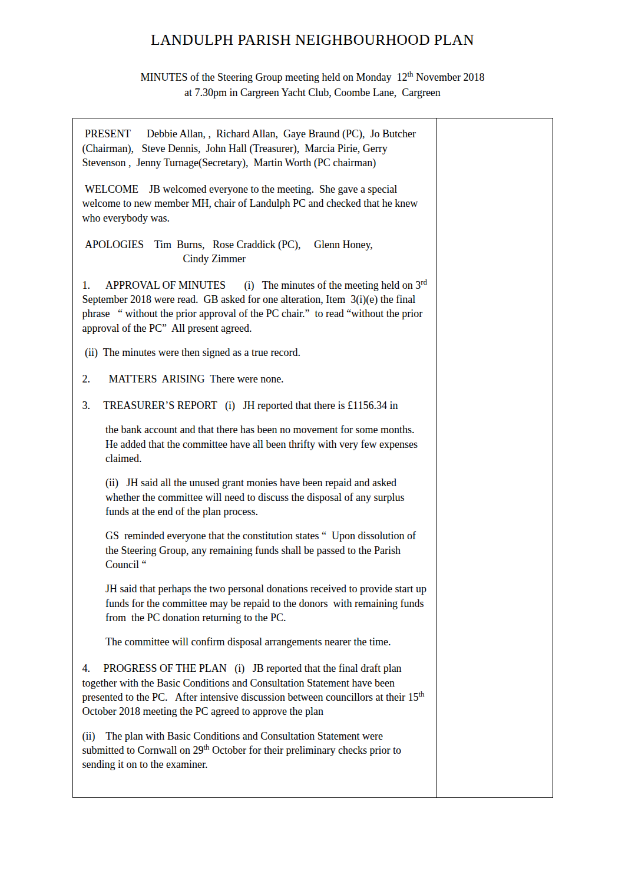LANDULPH PARISH NEIGHBOURHOOD PLAN
MINUTES of the Steering Group meeting held on Monday 12th November 2018 at 7.30pm in Cargreen Yacht Club, Coombe Lane, Cargreen
| PRESENT Debbie Allan, , Richard Allan, Gaye Braund (PC), Jo Butcher (Chairman), Steve Dennis, John Hall (Treasurer), Marcia Pirie, Gerry Stevenson , Jenny Turnage(Secretary), Martin Worth (PC chairman) WELCOME JB welcomed everyone to the meeting. She gave a special welcome to new member MH, chair of Landulph PC and checked that he knew who everybody was. APOLOGIES Tim Burns, Rose Craddick (PC), Glenn Honey, Cindy Zimmer 1. APPROVAL OF MINUTES (i) The minutes of the meeting held on 3 rd September 2018 were read. GB asked for one alteration, Item 3(i)(e) the final phrase “ without the prior approval of the PC chair.” to read “without the prior approval of the PC” All present agreed. (ii) The minutes were then signed as a true record. 2. MATTERS ARISING There were none. 3. TREASURER’S REPORT (i) JH reported that there is £1156.34 in the bank account and that there has been no movement for some months. He added that the committee have all been thrifty with very few expenses claimed. (ii) JH said all the unused grant monies have been repaid and asked whether the committee will need to discuss the disposal of any surplus funds at the end of the plan process. GS reminded everyone that the constitution states “ Upon dissolution of the Steering Group, any remaining funds shall be passed to the Parish Council “ JH said that perhaps the two personal donations received to provide start up funds for the committee may be repaid to the donors with remaining funds from the PC donation returning to the PC. The committee will confirm disposal arrangements nearer the time. 4. PROGRESS OF THE PLAN (i) JB reported that the final draft plan together with the Basic Conditions and Consultation Statement have been presented to the PC. After intensive discussion between councillors at their 15 th October 2018 meeting the PC agreed to approve the plan (ii) The plan with Basic Conditions and Consultation Statement were submitted to Cornwall on 29 th October for their preliminary checks prior to sending it on to the examiner. | |